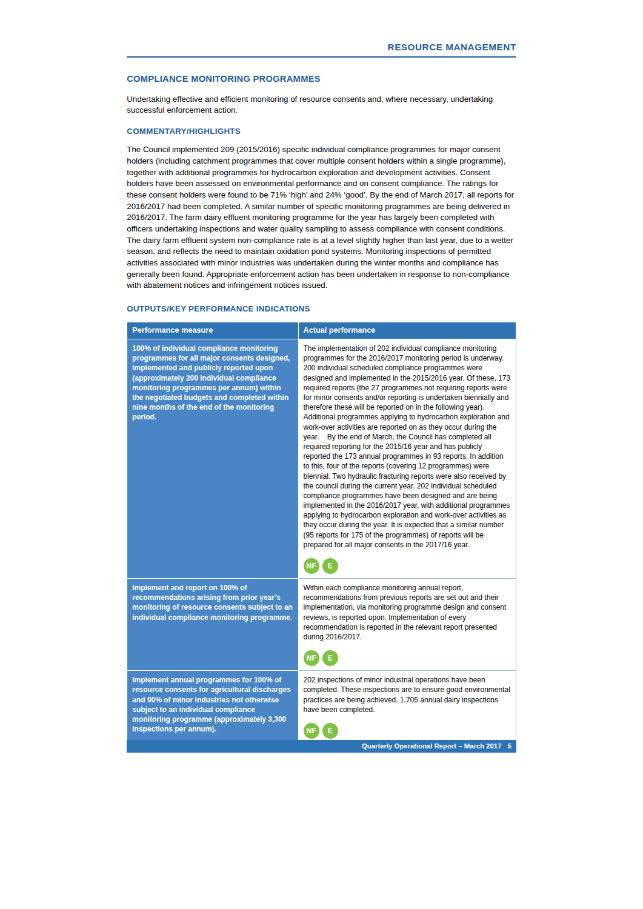RESOURCE MANAGEMENT
COMPLIANCE MONITORING PROGRAMMES
Undertaking effective and efficient monitoring of resource consents and, where necessary, undertaking successful enforcement action.
COMMENTARY/HIGHLIGHTS
The Council implemented 209 (2015/2016) specific individual compliance programmes for major consent holders (including catchment programmes that cover multiple consent holders within a single programme), together with additional programmes for hydrocarbon exploration and development activities. Consent holders have been assessed on environmental performance and on consent compliance. The ratings for these consent holders were found to be 71% ‘high’ and 24% ‘good’. By the end of March 2017, all reports for 2016/2017 had been completed. A similar number of specific monitoring programmes are being delivered in 2016/2017. The farm dairy effluent monitoring programme for the year has largely been completed with officers undertaking inspections and water quality sampling to assess compliance with consent conditions. The dairy farm effluent system non-compliance rate is at a level slightly higher than last year, due to a wetter season, and reflects the need to maintain oxidation pond systems. Monitoring inspections of permitted activities associated with minor industries was undertaken during the winter months and compliance has generally been found. Appropriate enforcement action has been undertaken in response to non-compliance with abatement notices and infringement notices issued.
OUTPUTS/KEY PERFORMANCE INDICATIONS
| Performance measure | Actual performance |
| --- | --- |
| 100% of individual compliance monitoring programmes for all major consents designed, implemented and publicly reported upon (approximately 200 individual compliance monitoring programmes per annum) within the negotiated budgets and completed within nine months of the end of the monitoring period. | The implementation of 202 individual compliance monitoring programmes for the 2016/2017 monitoring period is underway. 200 individual scheduled compliance programmes were designed and implemented in the 2015/2016 year. Of these, 173 required reports (the 27 programmes not requiring reports were for minor consents and/or reporting is undertaken biennially and therefore these will be reported on in the following year). Additional programmes applying to hydrocarbon exploration and work-over activities are reported on as they occur during the year. By the end of March, the Council has completed all required reporting for the 2015/16 year and has publicly reported the 173 annual programmes in 93 reports. In addition to this, four of the reports (covering 12 programmes) were biennial. Two hydraulic fracturing reports were also received by the council during the current year. 202 individual scheduled compliance programmes have been designed and are being implemented in the 2016/2017 year, with additional programmes applying to hydrocarbon exploration and work-over activities as they occur during the year. It is expected that a similar number (95 reports for 175 of the programmes) of reports will be prepared for all major consents in the 2017/16 year. NF E |
| Implement and report on 100% of recommendations arising from prior year’s monitoring of resource consents subject to an individual compliance monitoring programme. | Within each compliance monitoring annual report, recommendations from previous reports are set out and their implementation, via monitoring programme design and consent reviews, is reported upon. Implementation of every recommendation is reported in the relevant report presented during 2016/2017. NF E |
| Implement annual programmes for 100% of resource consents for agricultural discharges and 90% of minor industries not otherwise subject to an individual compliance monitoring programme (approximately 3,300 inspections per annum). | 202 inspections of minor industrial operations have been completed. These inspections are to ensure good environmental practices are being achieved. 1,705 annual dairy inspections have been completed. NF E |
Quarterly Operational Report – March 20175